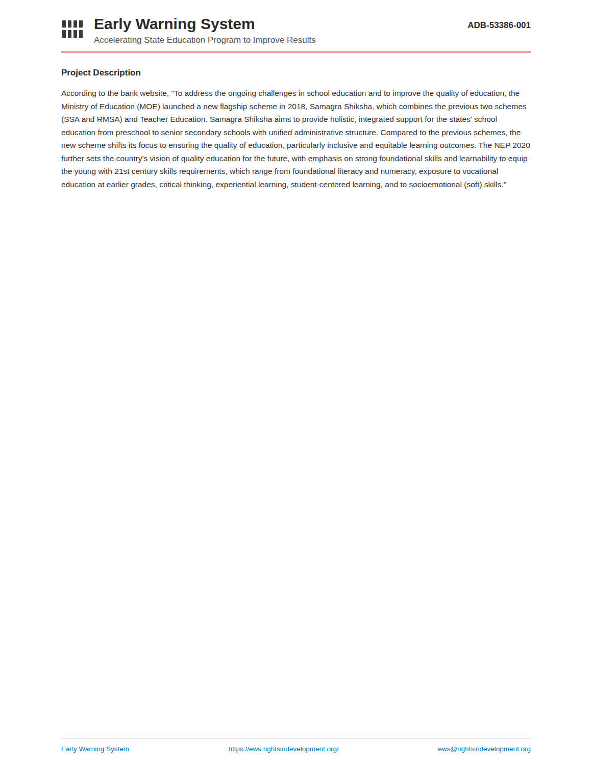Early Warning System
Accelerating State Education Program to Improve Results
ADB-53386-001
Project Description
According to the bank website, "To address the ongoing challenges in school education and to improve the quality of education, the Ministry of Education (MOE) launched a new flagship scheme in 2018, Samagra Shiksha, which combines the previous two schemes (SSA and RMSA) and Teacher Education. Samagra Shiksha aims to provide holistic, integrated support for the states' school education from preschool to senior secondary schools with unified administrative structure. Compared to the previous schemes, the new scheme shifts its focus to ensuring the quality of education, particularly inclusive and equitable learning outcomes. The NEP 2020 further sets the country's vision of quality education for the future, with emphasis on strong foundational skills and learnability to equip the young with 21st century skills requirements, which range from foundational literacy and numeracy, exposure to vocational education at earlier grades, critical thinking, experiential learning, student-centered learning, and to socioemotional (soft) skills."
Early Warning System
https://ews.rightsindevelopment.org/
ews@rightsindevelopment.org